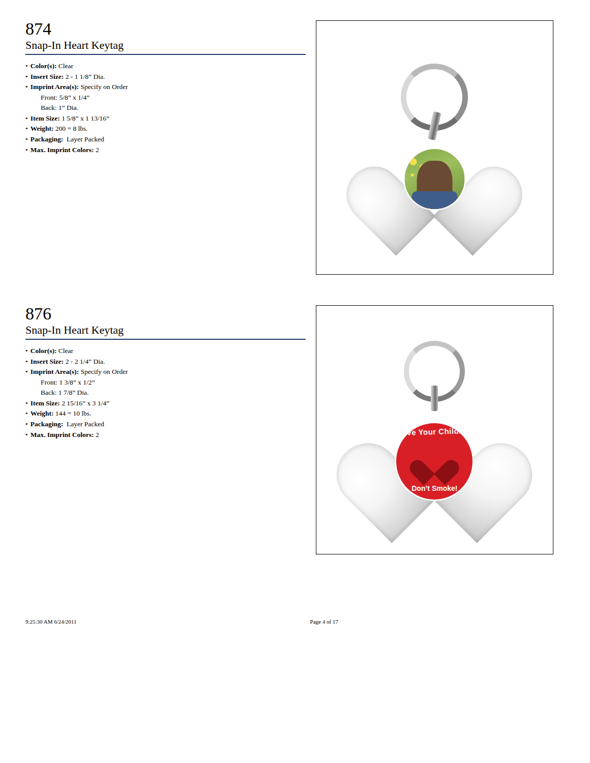874
Snap-In Heart Keytag
Color(s): Clear
Insert Size: 2 - 1 1/8” Dia.
Imprint Area(s): Specify on Order
Front: 5/8” x 1/4”
Back: 1” Dia.
Item Size: 1 5/8” x 1 13/16”
Weight: 200 = 8 lbs.
Packaging: Layer Packed
Max. Imprint Colors: 2
876
Snap-In Heart Keytag
Color(s): Clear
Insert Size: 2 - 2 1/4” Dia.
Imprint Area(s): Specify on Order
Front: 1 3/8” x 1/2”
Back: 1 7/8” Dia.
Item Size: 2 15/16” x 3 1/4”
Weight: 144 = 10 lbs.
Packaging: Layer Packed
Max. Imprint Colors: 2
Love Your Children
Don’t Smoke!
9:25:30 AM 6/24/2011
Page 4 of 17